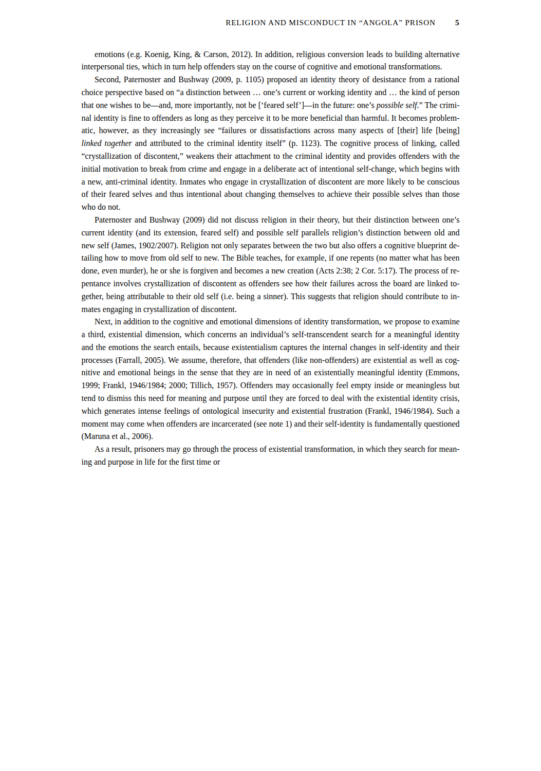Religion and Misconduct in “Angola” Prison 5
emotions (e.g. Koenig, King, & Carson, 2012). In addition, religious conversion leads to building alternative interpersonal ties, which in turn help offenders stay on the course of cognitive and emotional transformations.
Second, Paternoster and Bushway (2009, p. 1105) proposed an identity theory of desistance from a rational choice perspective based on “a distinction between … one’s current or working identity and … the kind of person that one wishes to be—and, more importantly, not be [‘feared self’]—in the future: one’s possible self.” The criminal identity is fine to offenders as long as they perceive it to be more beneficial than harmful. It becomes problematic, however, as they increasingly see “failures or dissatisfactions across many aspects of [their] life [being] linked together and attributed to the criminal identity itself” (p. 1123). The cognitive process of linking, called “crystallization of discontent,” weakens their attachment to the criminal identity and provides offenders with the initial motivation to break from crime and engage in a deliberate act of intentional self-change, which begins with a new, anti-criminal identity. Inmates who engage in crystallization of discontent are more likely to be conscious of their feared selves and thus intentional about changing themselves to achieve their possible selves than those who do not.
Paternoster and Bushway (2009) did not discuss religion in their theory, but their distinction between one’s current identity (and its extension, feared self) and possible self parallels religion’s distinction between old and new self (James, 1902/2007). Religion not only separates between the two but also offers a cognitive blueprint detailing how to move from old self to new. The Bible teaches, for example, if one repents (no matter what has been done, even murder), he or she is forgiven and becomes a new creation (Acts 2:38; 2 Cor. 5:17). The process of repentance involves crystallization of discontent as offenders see how their failures across the board are linked together, being attributable to their old self (i.e. being a sinner). This suggests that religion should contribute to inmates engaging in crystallization of discontent.
Next, in addition to the cognitive and emotional dimensions of identity transformation, we propose to examine a third, existential dimension, which concerns an individual’s self-transcendent search for a meaningful identity and the emotions the search entails, because existentialism captures the internal changes in self-identity and their processes (Farrall, 2005). We assume, therefore, that offenders (like non-offenders) are existential as well as cognitive and emotional beings in the sense that they are in need of an existentially meaningful identity (Emmons, 1999; Frankl, 1946/1984; 2000; Tillich, 1957). Offenders may occasionally feel empty inside or meaningless but tend to dismiss this need for meaning and purpose until they are forced to deal with the existential identity crisis, which generates intense feelings of ontological insecurity and existential frustration (Frankl, 1946/1984). Such a moment may come when offenders are incarcerated (see note 1) and their self-identity is fundamentally questioned (Maruna et al., 2006).
As a result, prisoners may go through the process of existential transformation, in which they search for meaning and purpose in life for the first time or